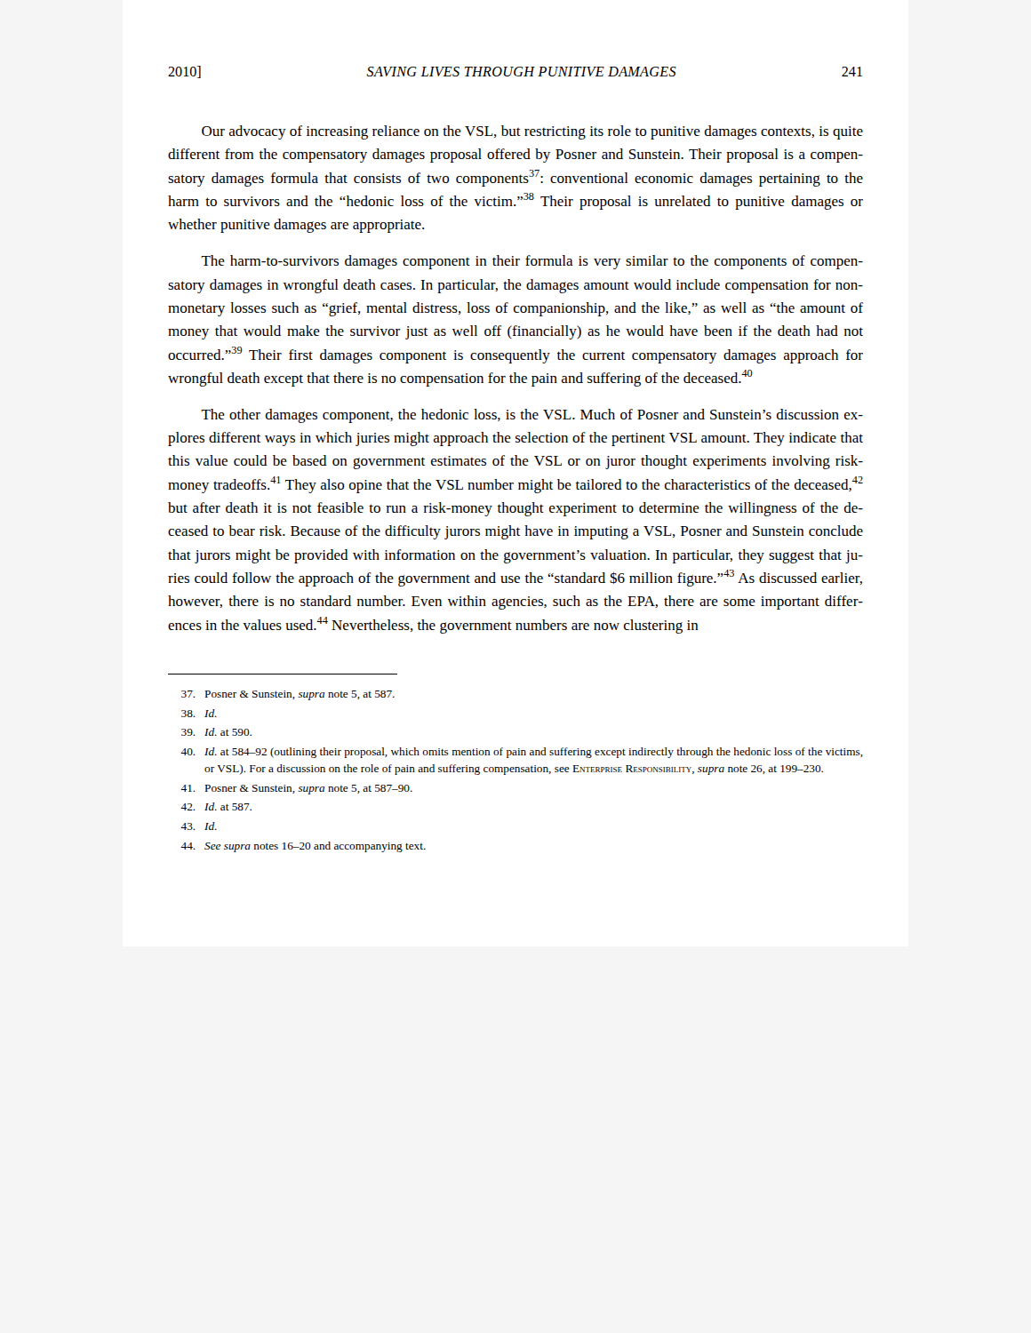2010] Saving Lives Through Punitive Damages 241
Our advocacy of increasing reliance on the VSL, but restricting its role to punitive damages contexts, is quite different from the compensatory damages proposal offered by Posner and Sunstein. Their proposal is a compensatory damages formula that consists of two components37: conventional economic damages pertaining to the harm to survivors and the “hedonic loss of the victim.”38 Their proposal is unrelated to punitive damages or whether punitive damages are appropriate.
The harm-to-survivors damages component in their formula is very similar to the components of compensatory damages in wrongful death cases. In particular, the damages amount would include compensation for nonmonetary losses such as “grief, mental distress, loss of companionship, and the like,” as well as “the amount of money that would make the survivor just as well off (financially) as he would have been if the death had not occurred.”39 Their first damages component is consequently the current compensatory damages approach for wrongful death except that there is no compensation for the pain and suffering of the deceased.40
The other damages component, the hedonic loss, is the VSL. Much of Posner and Sunstein’s discussion explores different ways in which juries might approach the selection of the pertinent VSL amount. They indicate that this value could be based on government estimates of the VSL or on juror thought experiments involving risk-money tradeoffs.41 They also opine that the VSL number might be tailored to the characteristics of the deceased,42 but after death it is not feasible to run a risk-money thought experiment to determine the willingness of the deceased to bear risk. Because of the difficulty jurors might have in imputing a VSL, Posner and Sunstein conclude that jurors might be provided with information on the government’s valuation. In particular, they suggest that juries could follow the approach of the government and use the “standard $6 million figure.”43 As discussed earlier, however, there is no standard number. Even within agencies, such as the EPA, there are some important differences in the values used.44 Nevertheless, the government numbers are now clustering in
Posner & Sunstein, supra note 5, at 587.
Id.
Id. at 590.
Id. at 584–92 (outlining their proposal, which omits mention of pain and suffering except indirectly through the hedonic loss of the victims, or VSL). For a discussion on the role of pain and suffering compensation, see Enterprise Responsibility, supra note 26, at 199–230.
Posner & Sunstein, supra note 5, at 587–90.
Id. at 587.
Id.
See supra notes 16–20 and accompanying text.